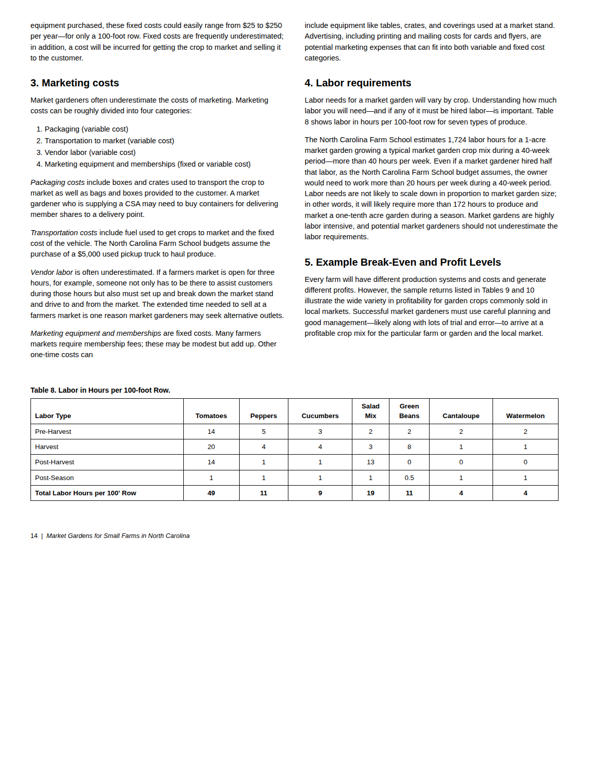equipment purchased, these fixed costs could easily range from $25 to $250 per year—for only a 100-foot row. Fixed costs are frequently underestimated; in addition, a cost will be incurred for getting the crop to market and selling it to the customer.
3. Marketing costs
Market gardeners often underestimate the costs of marketing. Marketing costs can be roughly divided into four categories:
Packaging (variable cost)
Transportation to market (variable cost)
Vendor labor (variable cost)
Marketing equipment and memberships (fixed or variable cost)
Packaging costs include boxes and crates used to transport the crop to market as well as bags and boxes provided to the customer. A market gardener who is supplying a CSA may need to buy containers for delivering member shares to a delivery point.
Transportation costs include fuel used to get crops to market and the fixed cost of the vehicle. The North Carolina Farm School budgets assume the purchase of a $5,000 used pickup truck to haul produce.
Vendor labor is often underestimated. If a farmers market is open for three hours, for example, someone not only has to be there to assist customers during those hours but also must set up and break down the market stand and drive to and from the market. The extended time needed to sell at a farmers market is one reason market gardeners may seek alternative outlets.
Marketing equipment and memberships are fixed costs. Many farmers markets require membership fees; these may be modest but add up. Other one-time costs can
include equipment like tables, crates, and coverings used at a market stand. Advertising, including printing and mailing costs for cards and flyers, are potential marketing expenses that can fit into both variable and fixed cost categories.
4. Labor requirements
Labor needs for a market garden will vary by crop. Understanding how much labor you will need—and if any of it must be hired labor—is important. Table 8 shows labor in hours per 100-foot row for seven types of produce.
The North Carolina Farm School estimates 1,724 labor hours for a 1-acre market garden growing a typical market garden crop mix during a 40-week period—more than 40 hours per week. Even if a market gardener hired half that labor, as the North Carolina Farm School budget assumes, the owner would need to work more than 20 hours per week during a 40-week period. Labor needs are not likely to scale down in proportion to market garden size; in other words, it will likely require more than 172 hours to produce and market a one-tenth acre garden during a season. Market gardens are highly labor intensive, and potential market gardeners should not underestimate the labor requirements.
5. Example Break-Even and Profit Levels
Every farm will have different production systems and costs and generate different profits. However, the sample returns listed in Tables 9 and 10 illustrate the wide variety in profitability for garden crops commonly sold in local markets. Successful market gardeners must use careful planning and good management—likely along with lots of trial and error—to arrive at a profitable crop mix for the particular farm or garden and the local market.
Table 8. Labor in Hours per 100-foot Row.
| Labor Type | Tomatoes | Peppers | Cucumbers | Salad Mix | Green Beans | Cantaloupe | Watermelon |
| --- | --- | --- | --- | --- | --- | --- | --- |
| Pre-Harvest | 14 | 5 | 3 | 2 | 2 | 2 | 2 |
| Harvest | 20 | 4 | 4 | 3 | 8 | 1 | 1 |
| Post-Harvest | 14 | 1 | 1 | 13 | 0 | 0 | 0 |
| Post-Season | 1 | 1 | 1 | 1 | 0.5 | 1 | 1 |
| Total Labor Hours per 100' Row | 49 | 11 | 9 | 19 | 11 | 4 | 4 |
14 | Market Gardens for Small Farms in North Carolina